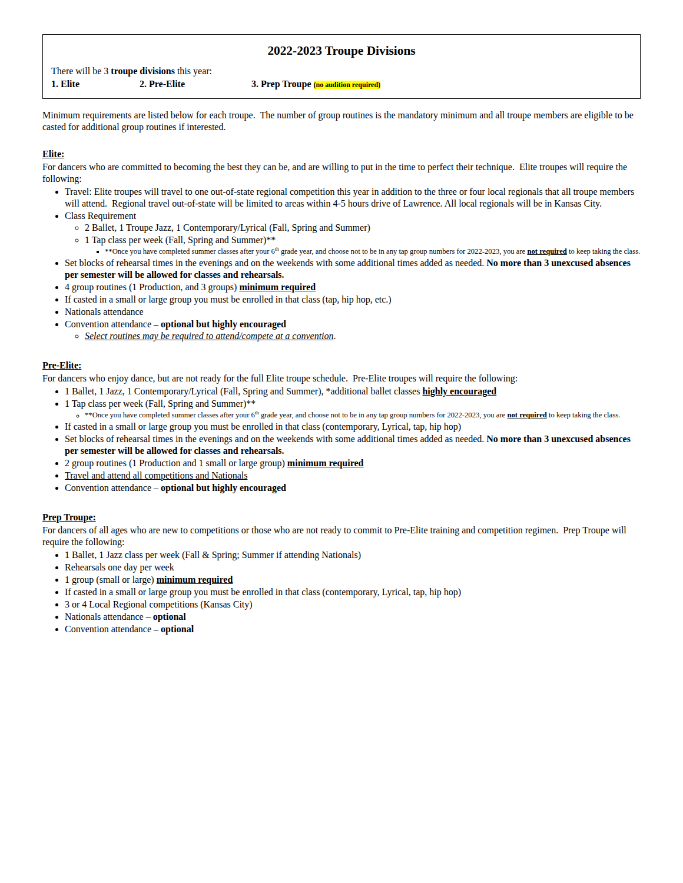2022-2023 Troupe Divisions
There will be 3 troupe divisions this year:
1. Elite 2. Pre-Elite3. Prep Troupe (no audition required)
Minimum requirements are listed below for each troupe. The number of group routines is the mandatory minimum and all troupe members are eligible to be casted for additional group routines if interested.
Elite:
For dancers who are committed to becoming the best they can be, and are willing to put in the time to perfect their technique. Elite troupes will require the following:
Travel: Elite troupes will travel to one out-of-state regional competition this year in addition to the three or four local regionals that all troupe members will attend. Regional travel out-of-state will be limited to areas within 4-5 hours drive of Lawrence. All local regionals will be in Kansas City.
Class Requirement
2 Ballet, 1 Troupe Jazz, 1 Contemporary/Lyrical (Fall, Spring and Summer)
1 Tap class per week (Fall, Spring and Summer)**
**Once you have completed summer classes after your 6th grade year, and choose not to be in any tap group numbers for 2022-2023, you are not required to keep taking the class.
Set blocks of rehearsal times in the evenings and on the weekends with some additional times added as needed. No more than 3 unexcused absences per semester will be allowed for classes and rehearsals.
4 group routines (1 Production, and 3 groups) minimum required
If casted in a small or large group you must be enrolled in that class (tap, hip hop, etc.)
Nationals attendance
Convention attendance – optional but highly encouraged
Select routines may be required to attend/compete at a convention.
Pre-Elite:
For dancers who enjoy dance, but are not ready for the full Elite troupe schedule. Pre-Elite troupes will require the following:
1 Ballet, 1 Jazz, 1 Contemporary/Lyrical (Fall, Spring and Summer), *additional ballet classes highly encouraged
1 Tap class per week (Fall, Spring and Summer)**
**Once you have completed summer classes after your 6th grade year, and choose not to be in any tap group numbers for 2022-2023, you are not required to keep taking the class.
If casted in a small or large group you must be enrolled in that class (contemporary, Lyrical, tap, hip hop)
Set blocks of rehearsal times in the evenings and on the weekends with some additional times added as needed. No more than 3 unexcused absences per semester will be allowed for classes and rehearsals.
2 group routines (1 Production and 1 small or large group) minimum required
Travel and attend all competitions and Nationals
Convention attendance – optional but highly encouraged
Prep Troupe:
For dancers of all ages who are new to competitions or those who are not ready to commit to Pre-Elite training and competition regimen. Prep Troupe will require the following:
1 Ballet, 1 Jazz class per week (Fall & Spring; Summer if attending Nationals)
Rehearsals one day per week
1 group (small or large) minimum required
If casted in a small or large group you must be enrolled in that class (contemporary, Lyrical, tap, hip hop)
3 or 4 Local Regional competitions (Kansas City)
Nationals attendance – optional
Convention attendance – optional